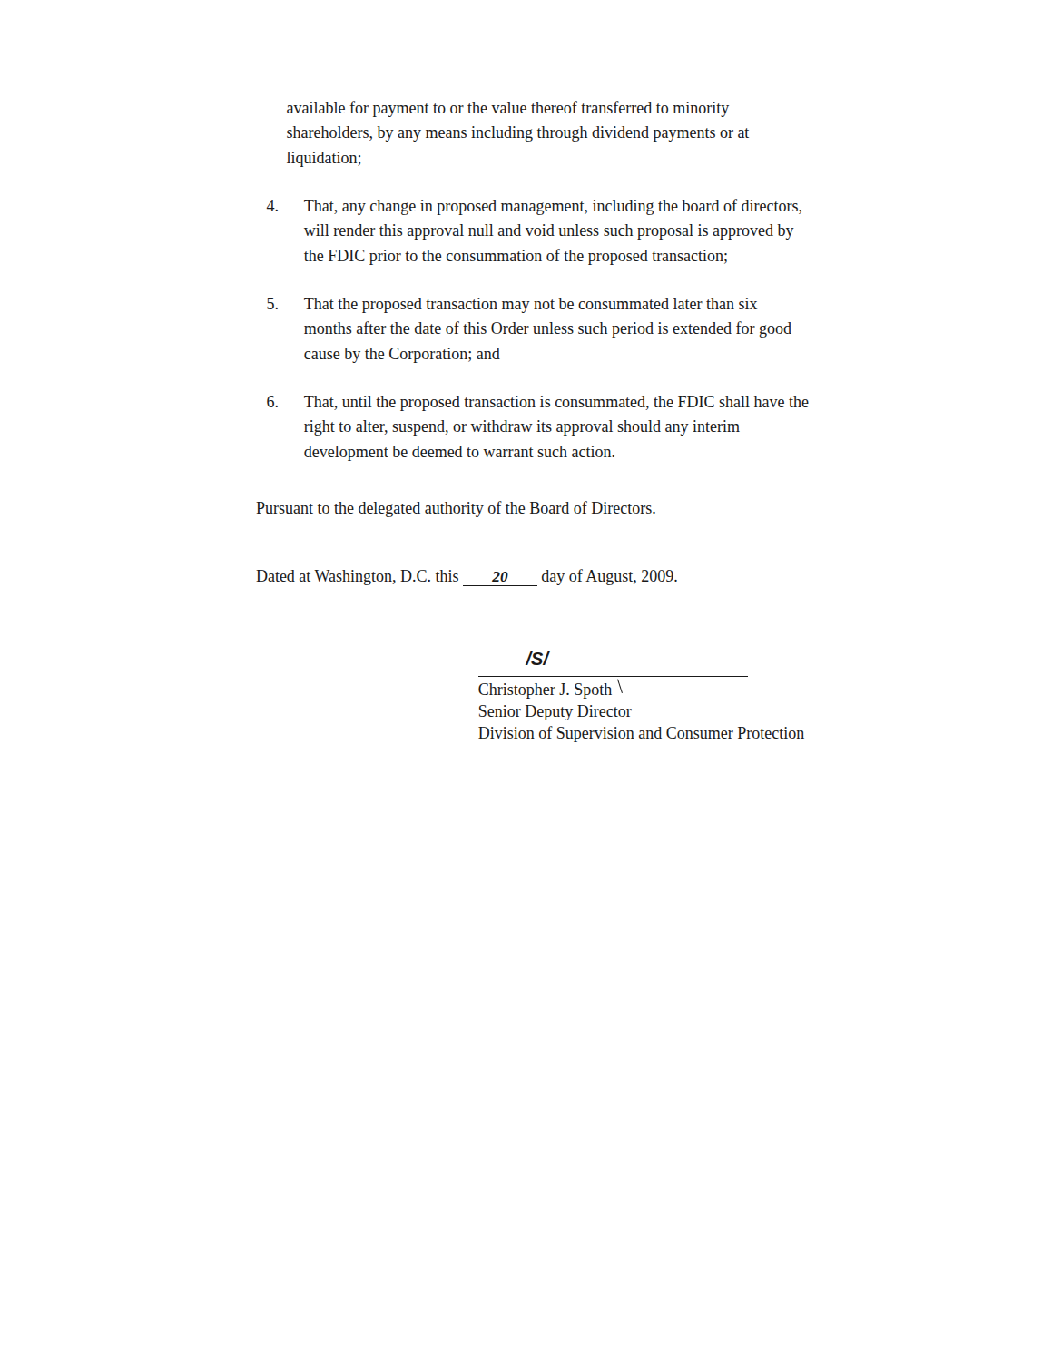available for payment to or the value thereof transferred to minority shareholders, by any means including through dividend payments or at liquidation;
4. That, any change in proposed management, including the board of directors, will render this approval null and void unless such proposal is approved by the FDIC prior to the consummation of the proposed transaction;
5. That the proposed transaction may not be consummated later than six months after the date of this Order unless such period is extended for good cause by the Corporation; and
6. That, until the proposed transaction is consummated, the FDIC shall have the right to alter, suspend, or withdraw its approval should any interim development be deemed to warrant such action.
Pursuant to the delegated authority of the Board of Directors.
Dated at Washington, D.C. this 20 day of August, 2009.
/S/
Christopher J. Spoth
Senior Deputy Director
Division of Supervision and Consumer Protection